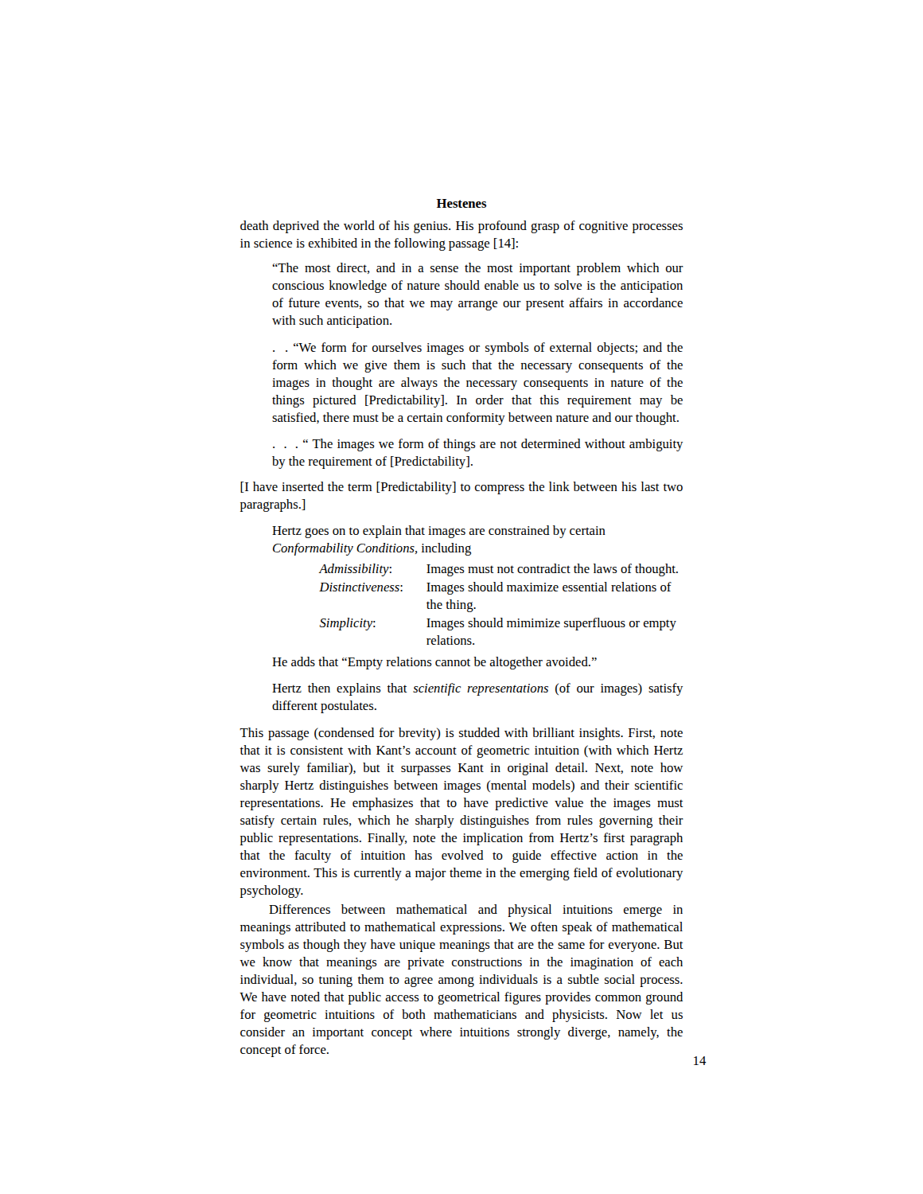Hestenes
death deprived the world of his genius. His profound grasp of cognitive processes in science is exhibited in the following passage [14]:
“The most direct, and in a sense the most important problem which our conscious knowledge of nature should enable us to solve is the anticipation of future events, so that we may arrange our present affairs in accordance with such anticipation.
. . “We form for ourselves images or symbols of external objects; and the form which we give them is such that the necessary consequents of the images in thought are always the necessary consequents in nature of the things pictured [Predictability]. In order that this requirement may be satisfied, there must be a certain conformity between nature and our thought.
. . . “ The images we form of things are not determined without ambiguity by the requirement of [Predictability].
[I have inserted the term [Predictability] to compress the link between his last two paragraphs.]
Hertz goes on to explain that images are constrained by certain Conformability Conditions, including
| Admissibility : | Images must not contradict the laws of thought. |
| Distinctiveness : | Images should maximize essential relations of the thing. |
| Simplicity : | Images should mimimize superfluous or empty relations. |
He adds that “Empty relations cannot be altogether avoided.”
Hertz then explains that scientific representations (of our images) satisfy different postulates.
This passage (condensed for brevity) is studded with brilliant insights. First, note that it is consistent with Kant’s account of geometric intuition (with which Hertz was surely familiar), but it surpasses Kant in original detail. Next, note how sharply Hertz distinguishes between images (mental models) and their scientific representations. He emphasizes that to have predictive value the images must satisfy certain rules, which he sharply distinguishes from rules governing their public representations. Finally, note the implication from Hertz’s first paragraph that the faculty of intuition has evolved to guide effective action in the environment. This is currently a major theme in the emerging field of evolutionary psychology.
Differences between mathematical and physical intuitions emerge in meanings attributed to mathematical expressions. We often speak of mathematical symbols as though they have unique meanings that are the same for everyone. But we know that meanings are private constructions in the imagination of each individual, so tuning them to agree among individuals is a subtle social process. We have noted that public access to geometrical figures provides common ground for geometric intuitions of both mathematicians and physicists. Now let us consider an important concept where intuitions strongly diverge, namely, the concept of force.
14